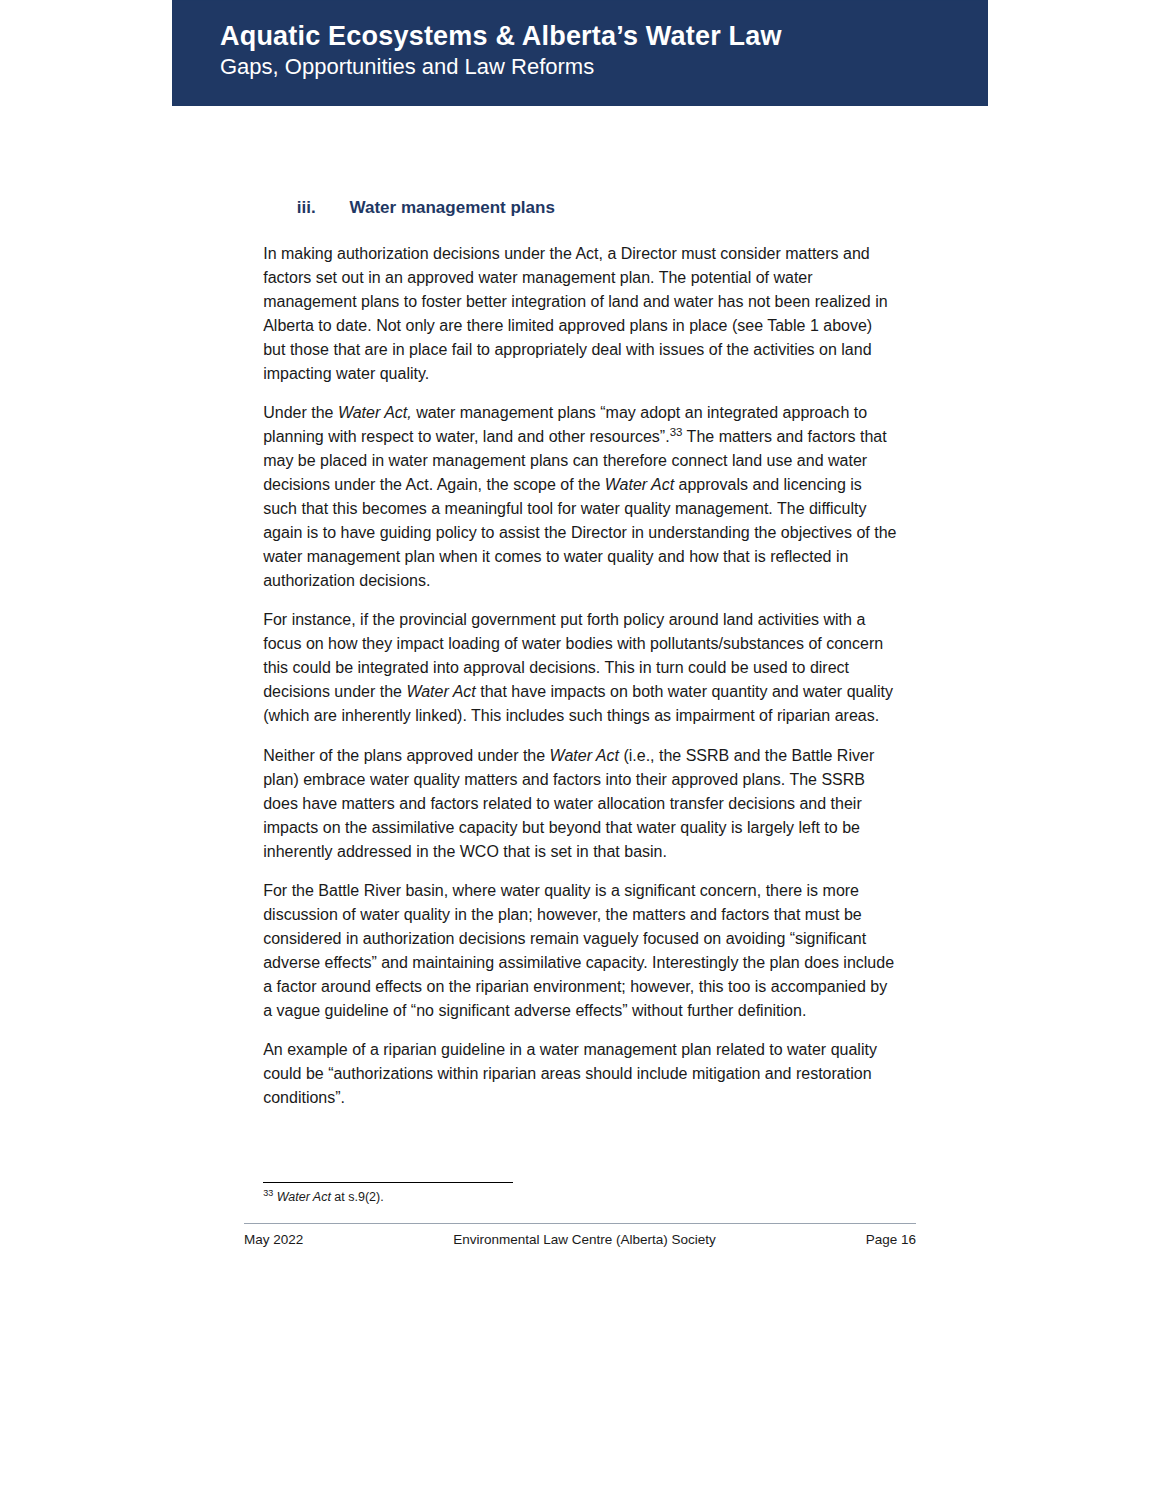Aquatic Ecosystems & Alberta’s Water Law
Gaps, Opportunities and Law Reforms
iii. Water management plans
In making authorization decisions under the Act, a Director must consider matters and factors set out in an approved water management plan. The potential of water management plans to foster better integration of land and water has not been realized in Alberta to date. Not only are there limited approved plans in place (see Table 1 above) but those that are in place fail to appropriately deal with issues of the activities on land impacting water quality.
Under the Water Act, water management plans “may adopt an integrated approach to planning with respect to water, land and other resources”.33 The matters and factors that may be placed in water management plans can therefore connect land use and water decisions under the Act. Again, the scope of the Water Act approvals and licencing is such that this becomes a meaningful tool for water quality management. The difficulty again is to have guiding policy to assist the Director in understanding the objectives of the water management plan when it comes to water quality and how that is reflected in authorization decisions.
For instance, if the provincial government put forth policy around land activities with a focus on how they impact loading of water bodies with pollutants/substances of concern this could be integrated into approval decisions. This in turn could be used to direct decisions under the Water Act that have impacts on both water quantity and water quality (which are inherently linked). This includes such things as impairment of riparian areas.
Neither of the plans approved under the Water Act (i.e., the SSRB and the Battle River plan) embrace water quality matters and factors into their approved plans. The SSRB does have matters and factors related to water allocation transfer decisions and their impacts on the assimilative capacity but beyond that water quality is largely left to be inherently addressed in the WCO that is set in that basin.
For the Battle River basin, where water quality is a significant concern, there is more discussion of water quality in the plan; however, the matters and factors that must be considered in authorization decisions remain vaguely focused on avoiding “significant adverse effects” and maintaining assimilative capacity. Interestingly the plan does include a factor around effects on the riparian environment; however, this too is accompanied by a vague guideline of “no significant adverse effects” without further definition.
An example of a riparian guideline in a water management plan related to water quality could be “authorizations within riparian areas should include mitigation and restoration conditions”.
33 Water Act at s.9(2).
May 2022
Environmental Law Centre (Alberta) Society
Page 16